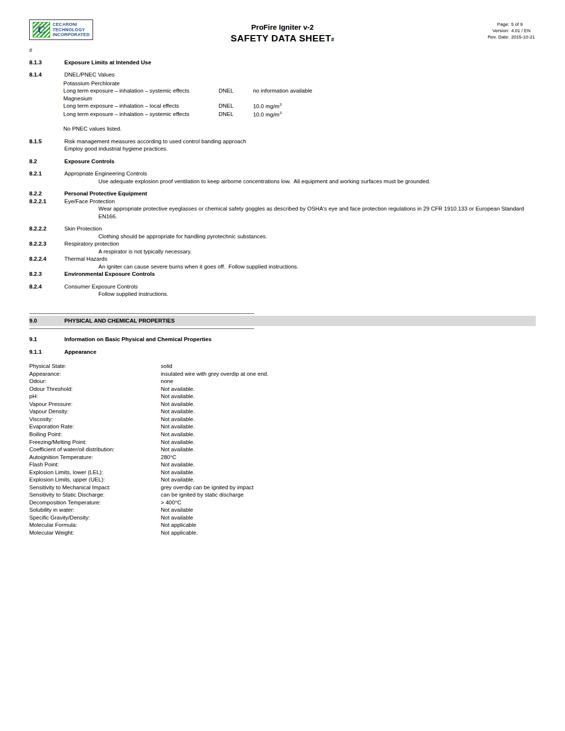CECARONI
TECHNOLOGY
INCORPORATED
ProFire Igniter v-2
SAFETY DATA SHEET#
| Page: | 5 of 9 |
| Version: | 4.01 / EN |
| Rev. Date: | 2015-10-21 |
#
8.1.3
Exposure Limits at Intended Use
8.1.4
DNEL/PNEC Values
Potassium Perchlorate
| Long term exposure – inhalation – systemic effects | DNEL | no information available |
Magnesium
| Long term exposure – inhalation – local effects | DNEL | 10.0 mg/m 3 |
| Long term exposure – inhalation – systemic effects | DNEL | 10.0 mg/m 3 |
No PNEC values listed.
8.1.5
Risk management measures according to used control banding approach
Employ good industrial hygiene practices.
8.2
Exposure Controls
8.2.1
Appropriate Engineering Controls
Use adequate explosion proof ventilation to keep airborne concentrations low. All equipment and working surfaces must be grounded.
8.2.2
Personal Protective Equipment
8.2.2.1
Eye/Face Protection
Wear appropriate protective eyeglasses or chemical safety goggles as described by OSHA's eye and face protection regulations in 29 CFR 1910.133 or European Standard EN166.
8.2.2.2
Skin Protection
Clothing should be appropriate for handling pyrotechnic substances.
8.2.2.3
Respiratory protection
A respirator is not typically necessary.
8.2.2.4
Thermal Hazards
An igniter can cause severe burns when it goes off. Follow supplied instructions.
8.2.3
Environmental Exposure Controls
8.2.4
Consumer Exposure Controls
Follow supplied instructions.
-------------------------------------------------------------------------------------------------------------------------------------------------------------------
9.0
PHYSICAL AND CHEMICAL PROPERTIES
-------------------------------------------------------------------------------------------------------------------------------------------------------------------
9.1
Information on Basic Physical and Chemical Properties
9.1.1
Appearance
| Physical State: | solid |
| Appearance: | insulated wire with grey overdip at one end. |
| Odour: | none |
| Odour Threshold: | Not available. |
| pH: | Not available. |
| Vapour Pressure: | Not available. |
| Vapour Density: | Not available. |
| Viscosity: | Not available. |
| Evaporation Rate: | Not available. |
| Boiling Point: | Not available. |
| Freezing/Melting Point: | Not available. |
| Coefficient of water/oil distribution: | Not available. |
| Autoignition Temperature: | 280°C |
| Flash Point: | Not available. |
| Explosion Limits, lower (LEL): | Not available. |
| Explosion Limits, upper (UEL): | Not available. |
| Sensitivity to Mechanical Impact: | grey overdip can be ignited by impact |
| Sensitivity to Static Discharge: | can be ignited by static discharge |
| Decomposition Temperature: | > 400°C |
| Solubility in water: | Not available |
| Specific Gravity/Density: | Not available |
| Molecular Formula: | Not applicable |
| Molecular Weight: | Not applicable. |